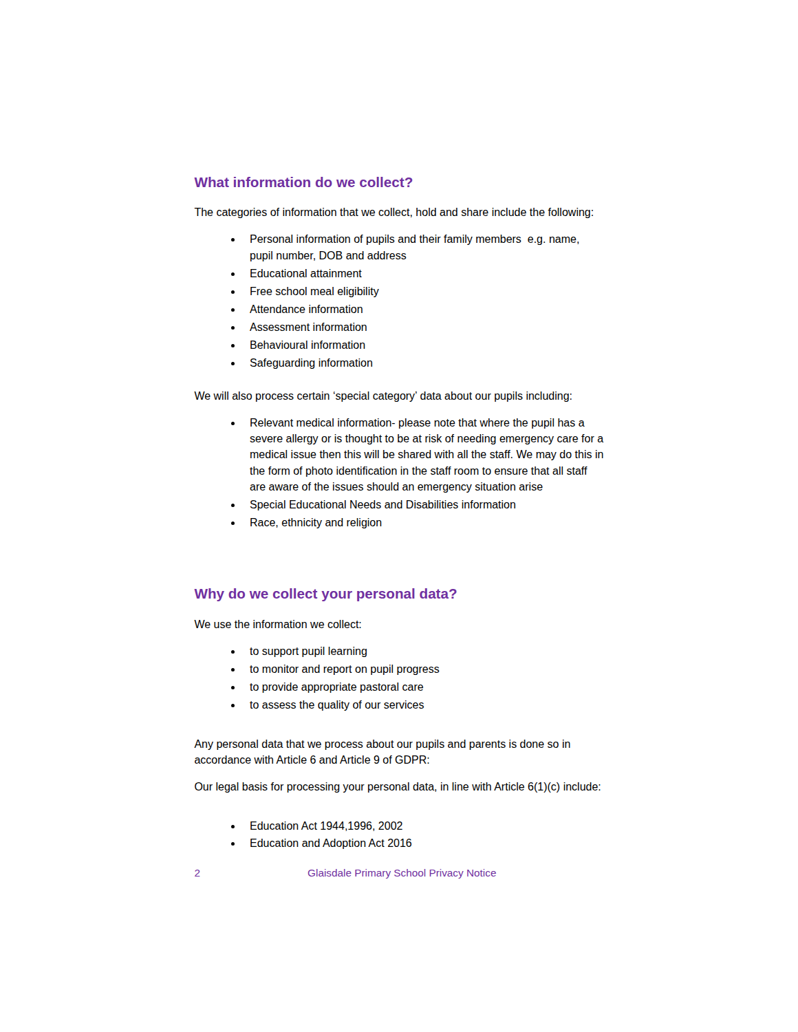What information do we collect?
The categories of information that we collect, hold and share include the following:
Personal information of pupils and their family members e.g. name, pupil number, DOB and address
Educational attainment
Free school meal eligibility
Attendance information
Assessment information
Behavioural information
Safeguarding information
We will also process certain ‘special category’ data about our pupils including:
Relevant medical information- please note that where the pupil has a severe allergy or is thought to be at risk of needing emergency care for a medical issue then this will be shared with all the staff. We may do this in the form of photo identification in the staff room to ensure that all staff are aware of the issues should an emergency situation arise
Special Educational Needs and Disabilities information
Race, ethnicity and religion
Why do we collect your personal data?
We use the information we collect:
to support pupil learning
to monitor and report on pupil progress
to provide appropriate pastoral care
to assess the quality of our services
Any personal data that we process about our pupils and parents is done so in accordance with Article 6 and Article 9 of GDPR:
Our legal basis for processing your personal data, in line with Article 6(1)(c) include:
Education Act 1944,1996, 2002
Education and Adoption Act 2016
2
Glaisdale Primary School Privacy Notice